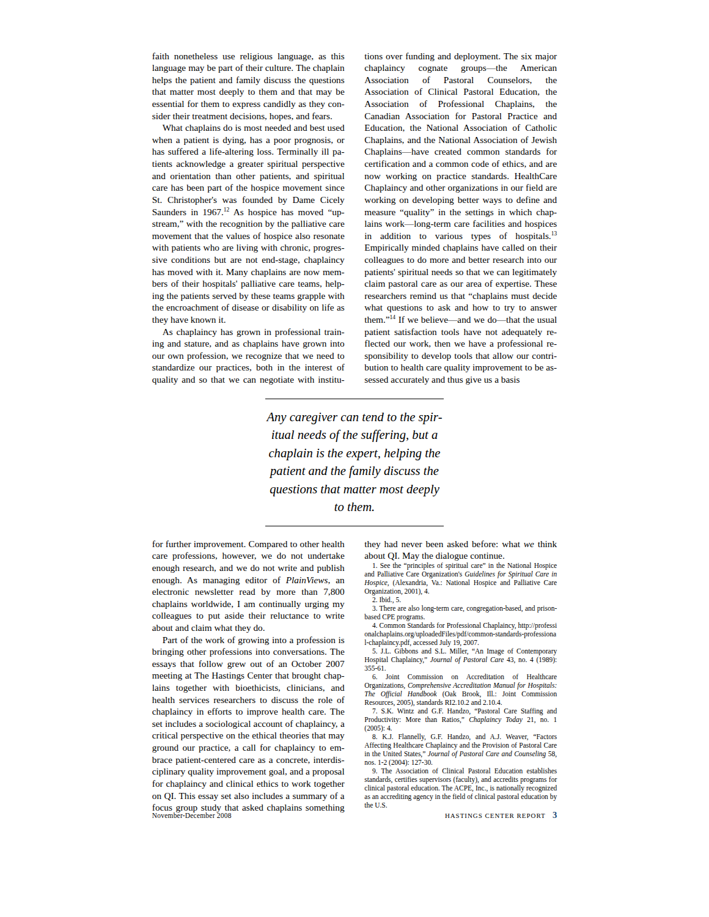faith nonetheless use religious language, as this language may be part of their culture. The chaplain helps the patient and family discuss the questions that matter most deeply to them and that may be essential for them to express candidly as they consider their treatment decisions, hopes, and fears.
What chaplains do is most needed and best used when a patient is dying, has a poor prognosis, or has suffered a life-altering loss. Terminally ill patients acknowledge a greater spiritual perspective and orientation than other patients, and spiritual care has been part of the hospice movement since St. Christopher's was founded by Dame Cicely Saunders in 1967.12 As hospice has moved “upstream,” with the recognition by the palliative care movement that the values of hospice also resonate with patients who are living with chronic, progressive conditions but are not end-stage, chaplaincy has moved with it. Many chaplains are now members of their hospitals' palliative care teams, helping the patients served by these teams grapple with the encroachment of disease or disability on life as they have known it.
As chaplaincy has grown in professional training and stature, and as chaplains have grown into our own profession, we recognize that we need to standardize our practices, both in the interest of quality and so that we can negotiate with institutions over funding and deployment. The six major chaplaincy cognate groups—the American Association of Pastoral Counselors, the Association of Clinical Pastoral Education, the Association of Professional Chaplains, the Canadian Association for Pastoral Practice and Education, the National Association of Catholic Chaplains, and the National Association of Jewish Chaplains—have created common standards for certification and a common code of ethics, and are now working on practice standards. HealthCare Chaplaincy and other organizations in our field are working on developing better ways to define and measure “quality” in the settings in which chaplains work—long-term care facilities and hospices in addition to various types of hospitals.13 Empirically minded chaplains have called on their colleagues to do more and better research into our patients' spiritual needs so that we can legitimately claim pastoral care as our area of expertise. These researchers remind us that “chaplains must decide what questions to ask and how to try to answer them.”14 If we believe—and we do—that the usual patient satisfaction tools have not adequately reflected our work, then we have a professional responsibility to develop tools that allow our contribution to health care quality improvement to be assessed accurately and thus give us a basis
Any caregiver can tend to the spiritual needs of the suffering, but a chaplain is the expert, helping the patient and the family discuss the questions that matter most deeply to them.
for further improvement. Compared to other health care professions, however, we do not undertake enough research, and we do not write and publish enough. As managing editor of PlainViews, an electronic newsletter read by more than 7,800 chaplains worldwide, I am continually urging my colleagues to put aside their reluctance to write about and claim what they do.
Part of the work of growing into a profession is bringing other professions into conversations. The essays that follow grew out of an October 2007 meeting at The Hastings Center that brought chaplains together with bioethicists, clinicians, and health services researchers to discuss the role of chaplaincy in efforts to improve health care. The set includes a sociological account of chaplaincy, a critical perspective on the ethical theories that may ground our practice, a call for chaplaincy to embrace patient-centered care as a concrete, interdisciplinary quality improvement goal, and a proposal for chaplaincy and clinical ethics to work together on QI. This essay set also includes a summary of a focus group study that asked chaplains something they had never been asked before: what we think about QI. May the dialogue continue.
1. See the “principles of spiritual care” in the National Hospice and Palliative Care Organization's Guidelines for Spiritual Care in Hospice, (Alexandria, Va.: National Hospice and Palliative Care Organization, 2001), 4.
2. Ibid., 5.
3. There are also long-term care, congregation-based, and prison-based CPE programs.
4. Common Standards for Professional Chaplaincy, http://professionalchaplains.org/uploadedFiles/pdf/common-standards-professional-chaplaincy.pdf, accessed July 19, 2007.
5. J.L. Gibbons and S.L. Miller, “An Image of Contemporary Hospital Chaplaincy,” Journal of Pastoral Care 43, no. 4 (1989): 355-61.
6. Joint Commission on Accreditation of Healthcare Organizations, Comprehensive Accreditation Manual for Hospitals: The Official Handbook (Oak Brook, Ill.: Joint Commission Resources, 2005), standards RI2.10.2 and 2.10.4.
7. S.K. Wintz and G.F. Handzo, “Pastoral Care Staffing and Productivity: More than Ratios,” Chaplaincy Today 21, no. 1 (2005): 4.
8. K.J. Flannelly, G.F. Handzo, and A.J. Weaver, “Factors Affecting Healthcare Chaplaincy and the Provision of Pastoral Care in the United States,” Journal of Pastoral Care and Counseling 58, nos. 1-2 (2004): 127-30.
9. The Association of Clinical Pastoral Education establishes standards, certifies supervisors (faculty), and accredits programs for clinical pastoral education. The ACPE, Inc., is nationally recognized as an accrediting agency in the field of clinical pastoral education by the U.S.
November-December 2008
HASTINGS CENTER REPORT 3